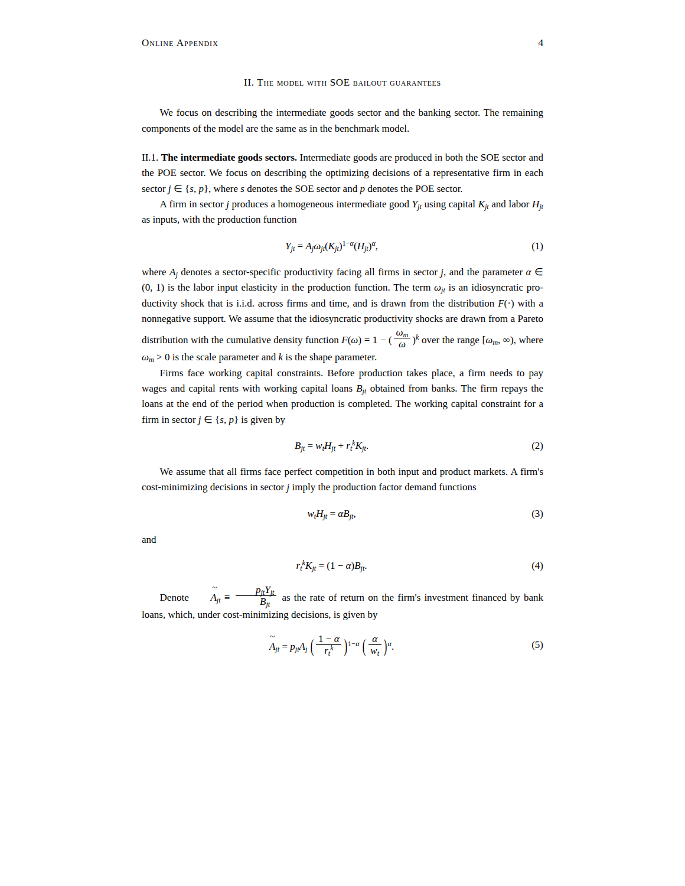Online Appendix 4
II. The model with SOE bailout guarantees
We focus on describing the intermediate goods sector and the banking sector. The remaining components of the model are the same as in the benchmark model.
II.1. The intermediate goods sectors.
Intermediate goods are produced in both the SOE sector and the POE sector. We focus on describing the optimizing decisions of a representative firm in each sector j ∈ {s, p}, where s denotes the SOE sector and p denotes the POE sector.
A firm in sector j produces a homogeneous intermediate good Yjt using capital Kjt and labor Hjt as inputs, with the production function
Yjt = Ajωjt(Kjt)1−α(Hjt)α,
(1)
where Aj denotes a sector-specific productivity facing all firms in sector j, and the parameter α ∈ (0, 1) is the labor input elasticity in the production function. The term ωjt is an idiosyncratic productivity shock that is i.i.d. across firms and time, and is drawn from the distribution F(·) with a nonnegative support. We assume that the idiosyncratic productivity shocks are drawn from a Pareto distribution with the cumulative density function F(ω) = 1 − (ωm ω)k over the range [ωm, ∞), where ωm > 0 is the scale parameter and k is the shape parameter.
Firms face working capital constraints. Before production takes place, a firm needs to pay wages and capital rents with working capital loans Bjt obtained from banks. The firm repays the loans at the end of the period when production is completed. The working capital constraint for a firm in sector j ∈ {s, p} is given by
Bjt = wtHjt + rtkKjt.
(2)
We assume that all firms face perfect competition in both input and product markets. A firm's cost-minimizing decisions in sector j imply the production factor demand functions
wtHjt = αBjt,
(3)
and
rtkKjt = (1 − α)Bjt.
(4)
Denote Ajt ≡ pjtYjt Bjt as the rate of return on the firm's investment financed by bank loans, which, under cost-minimizing decisions, is given by
Ajt = pjtAj (1 − α rtk)1−α (αwt)α.
(5)